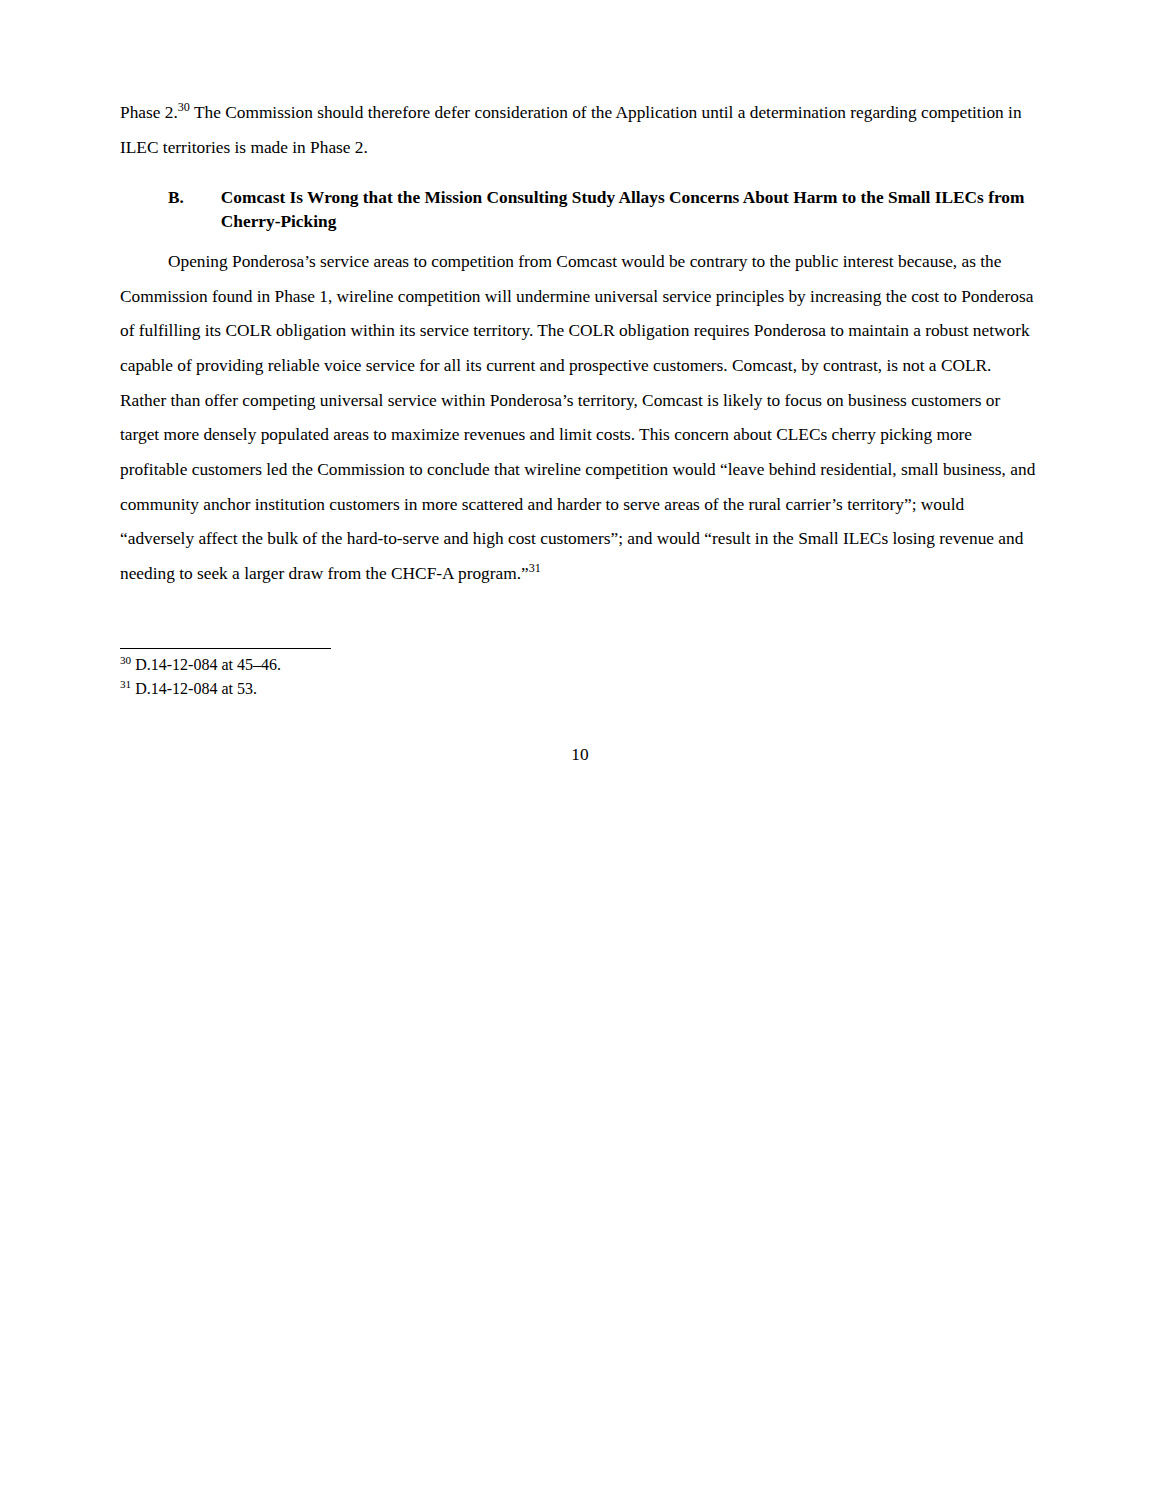Phase 2.30 The Commission should therefore defer consideration of the Application until a determination regarding competition in ILEC territories is made in Phase 2.
B. Comcast Is Wrong that the Mission Consulting Study Allays Concerns About Harm to the Small ILECs from Cherry-Picking
Opening Ponderosa’s service areas to competition from Comcast would be contrary to the public interest because, as the Commission found in Phase 1, wireline competition will undermine universal service principles by increasing the cost to Ponderosa of fulfilling its COLR obligation within its service territory. The COLR obligation requires Ponderosa to maintain a robust network capable of providing reliable voice service for all its current and prospective customers. Comcast, by contrast, is not a COLR. Rather than offer competing universal service within Ponderosa’s territory, Comcast is likely to focus on business customers or target more densely populated areas to maximize revenues and limit costs. This concern about CLECs cherry picking more profitable customers led the Commission to conclude that wireline competition would “leave behind residential, small business, and community anchor institution customers in more scattered and harder to serve areas of the rural carrier’s territory”; would “adversely affect the bulk of the hard-to-serve and high cost customers”; and would “result in the Small ILECs losing revenue and needing to seek a larger draw from the CHCF-A program.”31
30 D.14-12-084 at 45–46.
31 D.14-12-084 at 53.
10